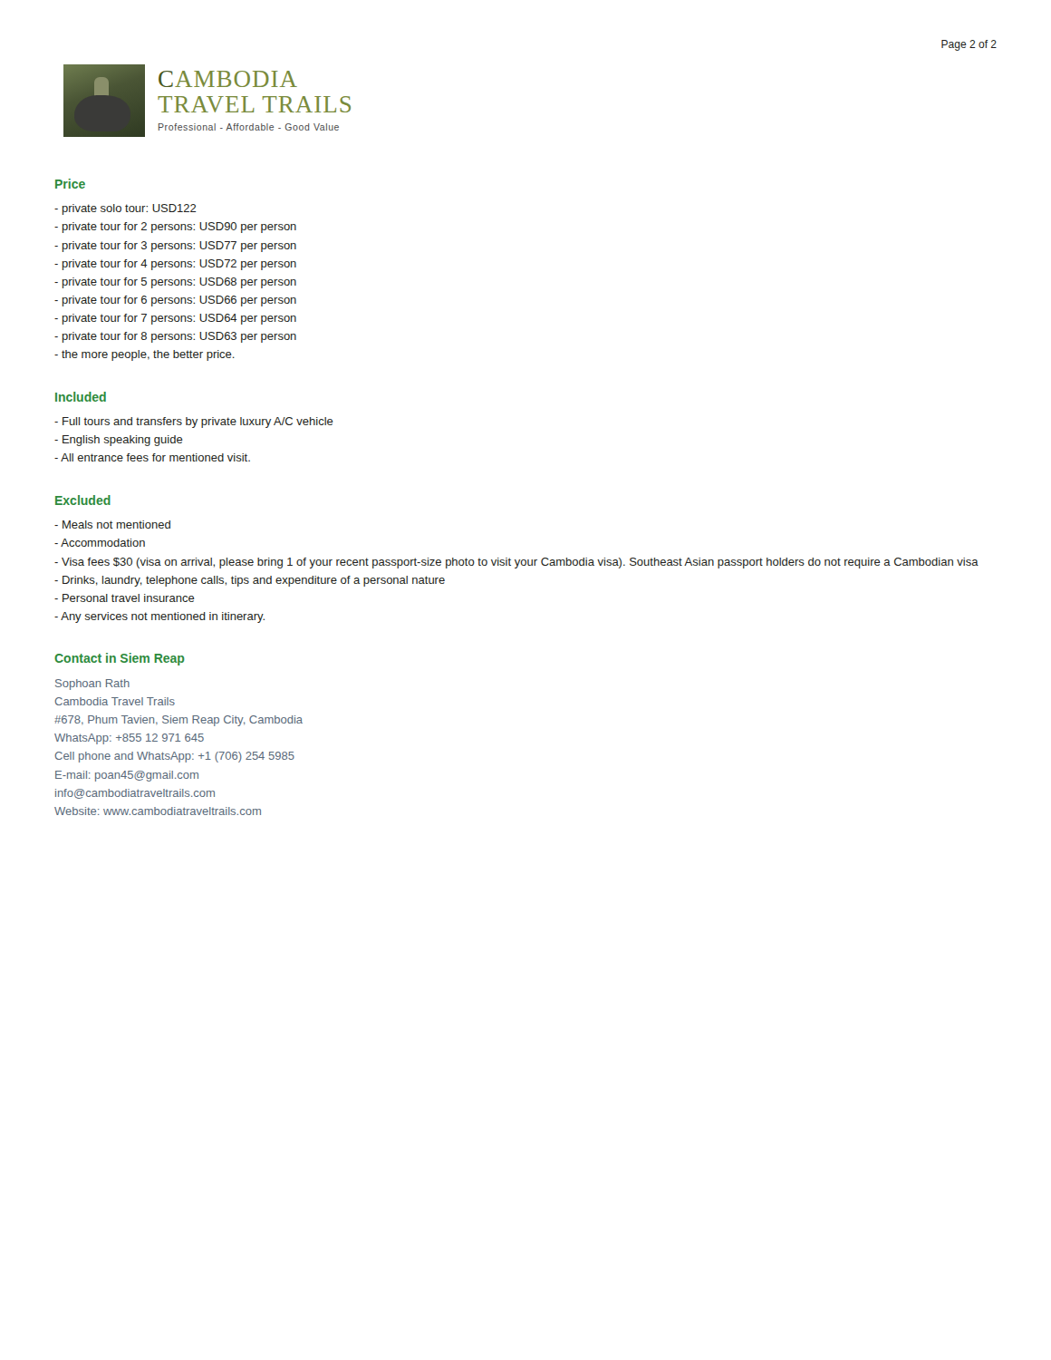Page 2 of 2
CAMBODIA
TRAVEL TRAILS
Professional - Affordable - Good Value
Price
- private solo tour: USD122
- private tour for 2 persons: USD90 per person
- private tour for 3 persons: USD77 per person
- private tour for 4 persons: USD72 per person
- private tour for 5 persons: USD68 per person
- private tour for 6 persons: USD66 per person
- private tour for 7 persons: USD64 per person
- private tour for 8 persons: USD63 per person
- the more people, the better price.
Included
- Full tours and transfers by private luxury A/C vehicle
- English speaking guide
- All entrance fees for mentioned visit.
Excluded
- Meals not mentioned
- Accommodation
- Visa fees $30 (visa on arrival, please bring 1 of your recent passport-size photo to visit your Cambodia visa). Southeast Asian passport holders do not require a Cambodian visa
- Drinks, laundry, telephone calls, tips and expenditure of a personal nature
- Personal travel insurance
- Any services not mentioned in itinerary.
Contact in Siem Reap
Sophoan Rath
Cambodia Travel Trails
#678, Phum Tavien, Siem Reap City, Cambodia
WhatsApp: +855 12 971 645
Cell phone and WhatsApp: +1 (706) 254 5985
E-mail: poan45@gmail.com
info@cambodiatraveltrails.com
Website: www.cambodiatraveltrails.com